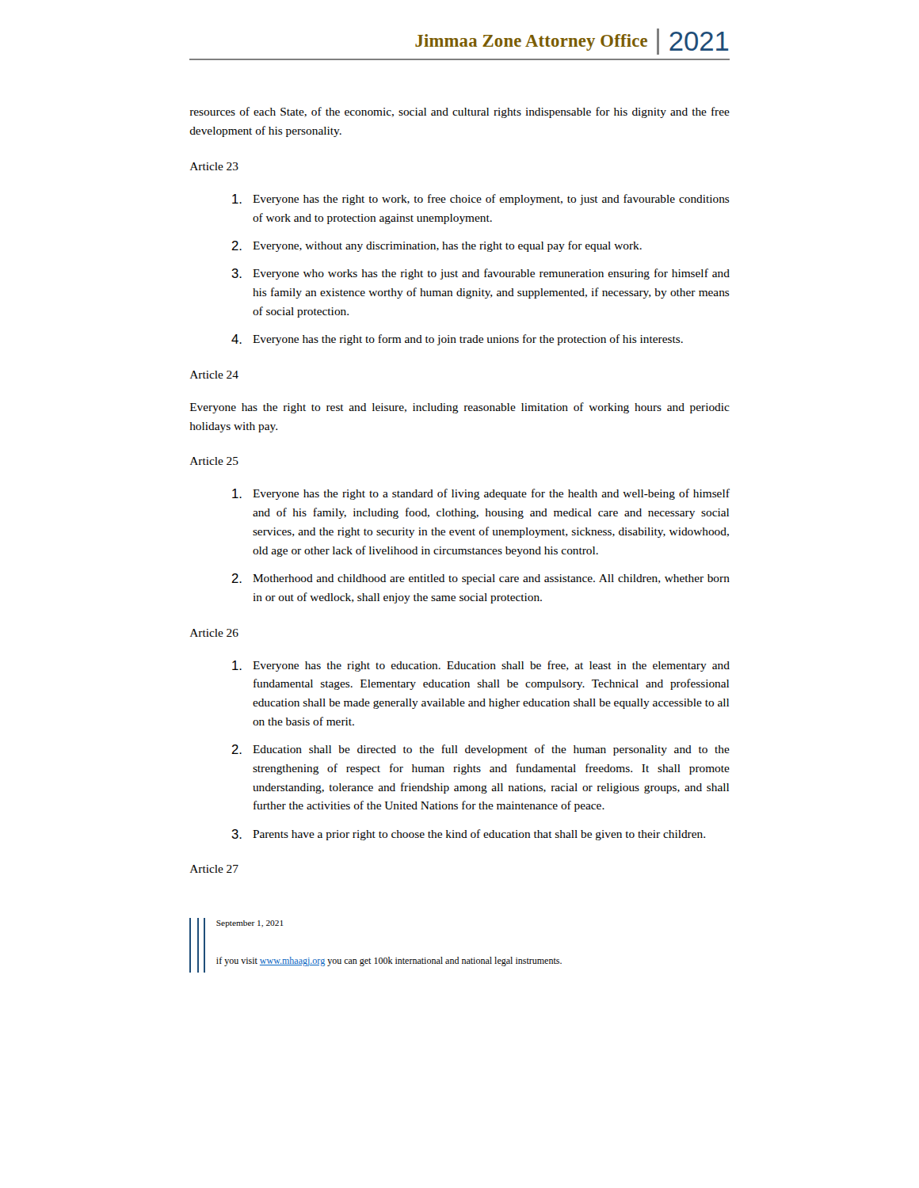Jimmaa Zone Attorney Office 2021
resources of each State, of the economic, social and cultural rights indispensable for his dignity and the free development of his personality.
Article 23
Everyone has the right to work, to free choice of employment, to just and favourable conditions of work and to protection against unemployment.
Everyone, without any discrimination, has the right to equal pay for equal work.
Everyone who works has the right to just and favourable remuneration ensuring for himself and his family an existence worthy of human dignity, and supplemented, if necessary, by other means of social protection.
Everyone has the right to form and to join trade unions for the protection of his interests.
Article 24
Everyone has the right to rest and leisure, including reasonable limitation of working hours and periodic holidays with pay.
Article 25
Everyone has the right to a standard of living adequate for the health and well-being of himself and of his family, including food, clothing, housing and medical care and necessary social services, and the right to security in the event of unemployment, sickness, disability, widowhood, old age or other lack of livelihood in circumstances beyond his control.
Motherhood and childhood are entitled to special care and assistance. All children, whether born in or out of wedlock, shall enjoy the same social protection.
Article 26
Everyone has the right to education. Education shall be free, at least in the elementary and fundamental stages. Elementary education shall be compulsory. Technical and professional education shall be made generally available and higher education shall be equally accessible to all on the basis of merit.
Education shall be directed to the full development of the human personality and to the strengthening of respect for human rights and fundamental freedoms. It shall promote understanding, tolerance and friendship among all nations, racial or religious groups, and shall further the activities of the United Nations for the maintenance of peace.
Parents have a prior right to choose the kind of education that shall be given to their children.
Article 27
September 1, 2021
if you visit www.mhaagj.org you can get 100k international and national legal instruments.